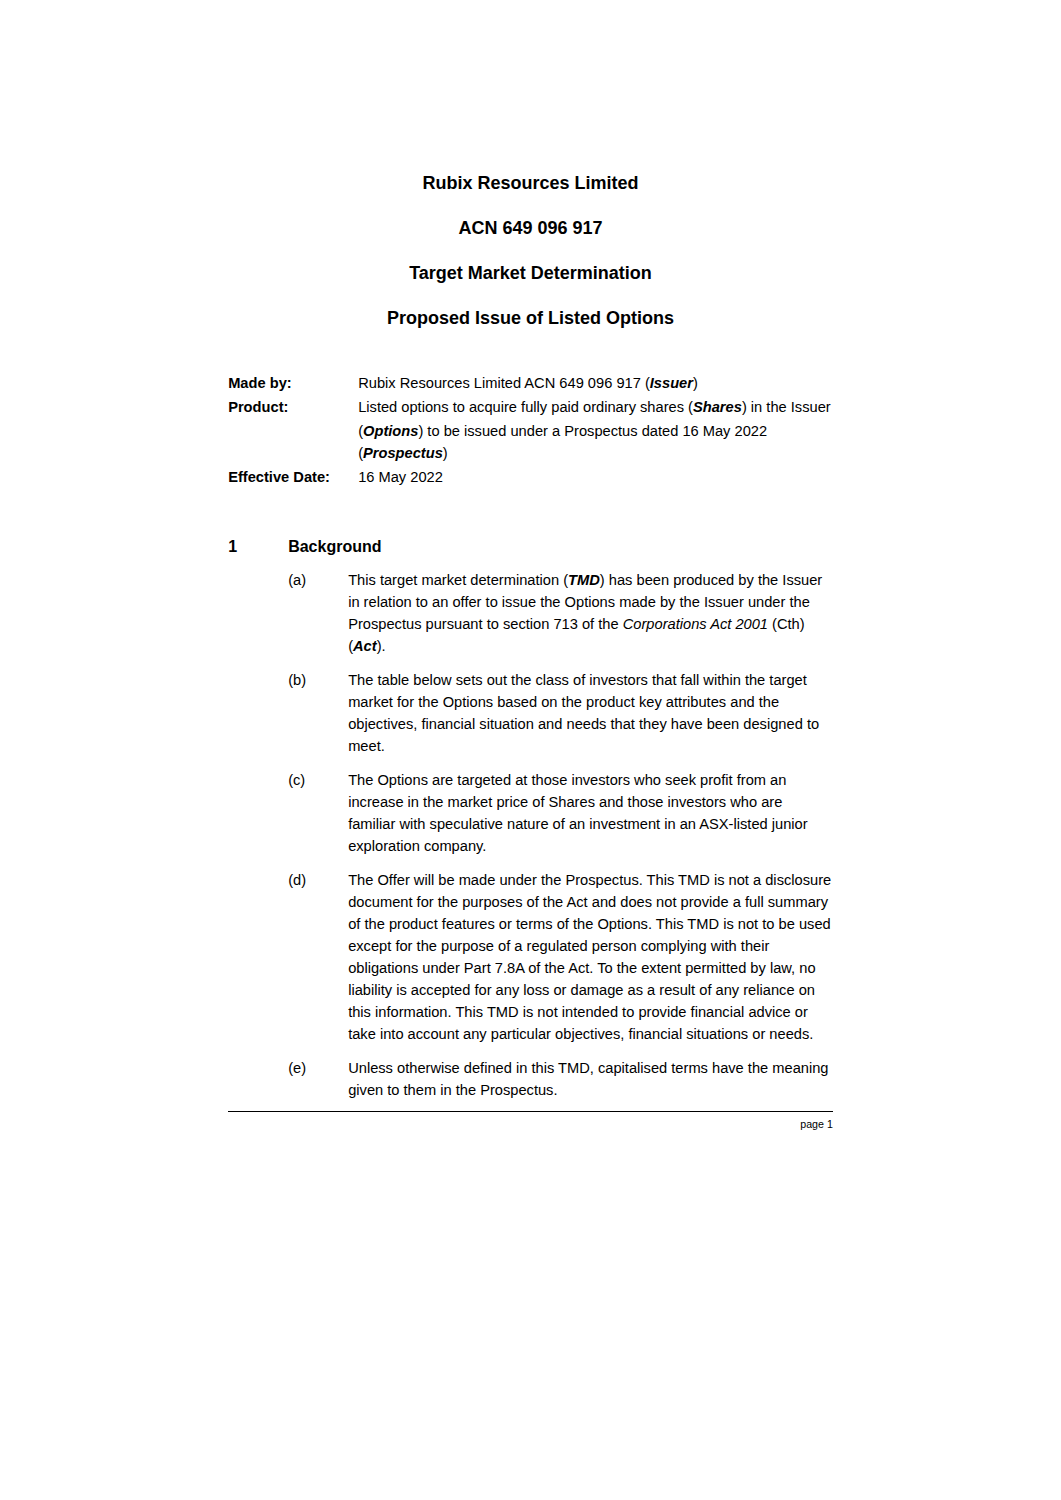Rubix Resources Limited
ACN 649 096 917
Target Market Determination
Proposed Issue of Listed Options
| Made by: | Rubix Resources Limited ACN 649 096 917 ( Issuer ) |
| Product: | Listed options to acquire fully paid ordinary shares ( Shares ) in the Issuer |
| | ( Options ) to be issued under a Prospectus dated 16 May 2022 ( Prospectus ) |
| Effective Date: | 16 May 2022 |
1
Background
(a)
This target market determination (TMD) has been produced by the Issuer in relation to an offer to issue the Options made by the Issuer under the Prospectus pursuant to section 713 of the Corporations Act 2001 (Cth) (Act).
(b)
The table below sets out the class of investors that fall within the target market for the Options based on the product key attributes and the objectives, financial situation and needs that they have been designed to meet.
(c)
The Options are targeted at those investors who seek profit from an increase in the market price of Shares and those investors who are familiar with speculative nature of an investment in an ASX-listed junior exploration company.
(d)
The Offer will be made under the Prospectus. This TMD is not a disclosure document for the purposes of the Act and does not provide a full summary of the product features or terms of the Options. This TMD is not to be used except for the purpose of a regulated person complying with their obligations under Part 7.8A of the Act. To the extent permitted by law, no liability is accepted for any loss or damage as a result of any reliance on this information. This TMD is not intended to provide financial advice or take into account any particular objectives, financial situations or needs.
(e)
Unless otherwise defined in this TMD, capitalised terms have the meaning given to them in the Prospectus.
page 1